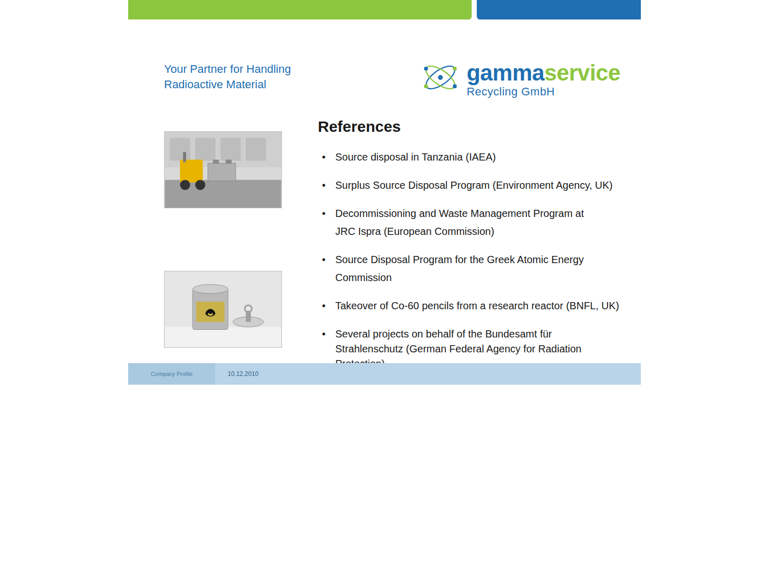Your Partner for Handling
Radioactive Material
gamma service
Recycling GmbH
References
Source disposal in Tanzania (IAEA)
Surplus Source Disposal Program (Environment Agency, UK)
Decommissioning and Waste Management Program at JRC Ispra (European Commission)
Source Disposal Program for the Greek Atomic Energy Commission
Takeover of Co-60 pencils from a research reactor (BNFL, UK)
Several projects on behalf of the Bundesamt für Strahlenschutz (German Federal Agency for Radiation Protection)
Company Profile
10.12.2010